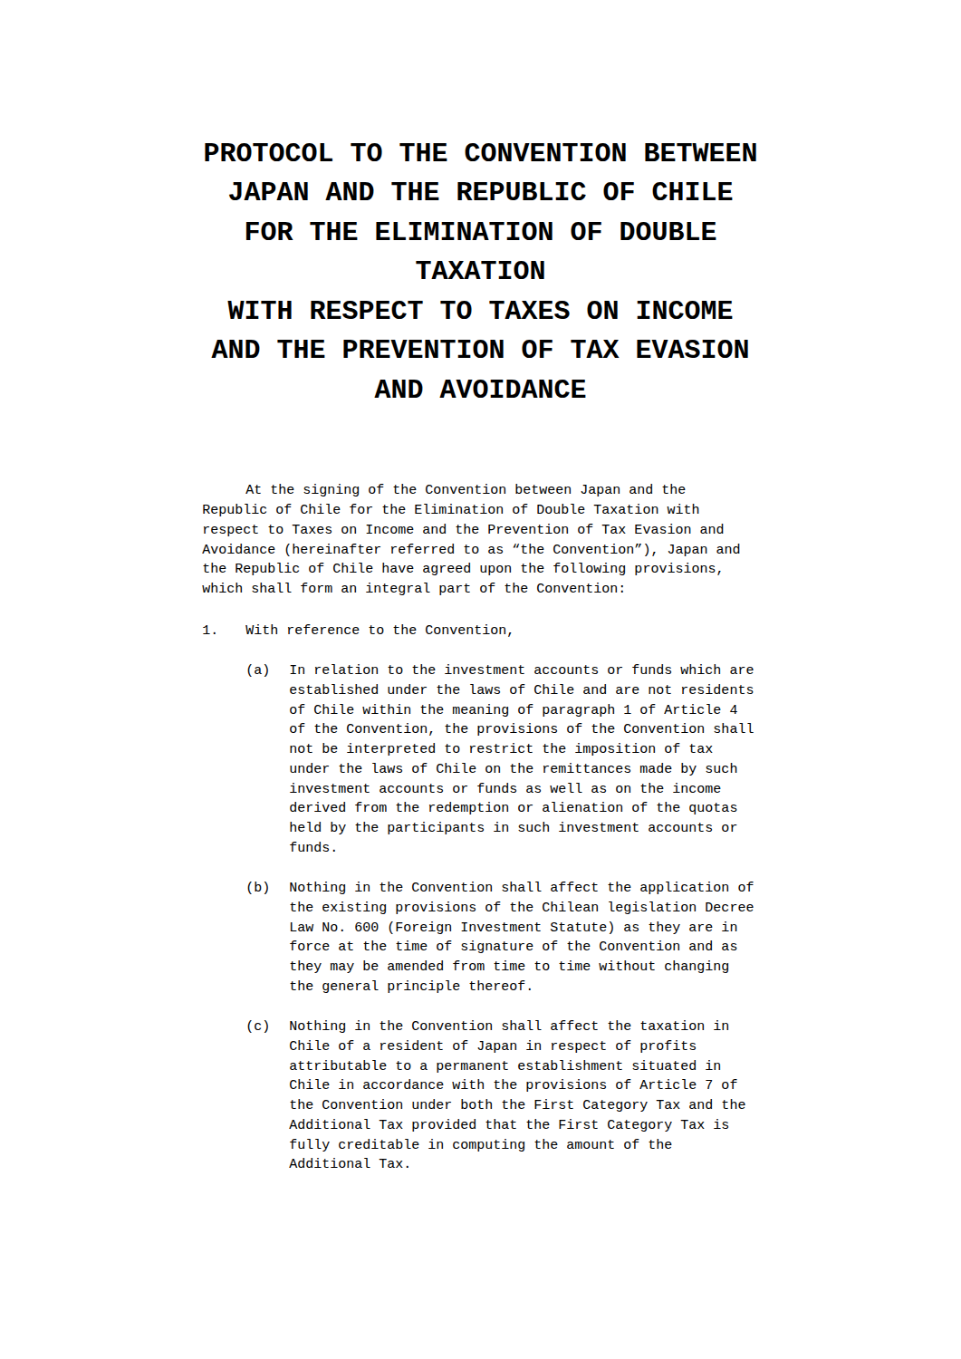PROTOCOL TO THE CONVENTION BETWEEN JAPAN AND THE REPUBLIC OF CHILE FOR THE ELIMINATION OF DOUBLE TAXATION WITH RESPECT TO TAXES ON INCOME AND THE PREVENTION OF TAX EVASION AND AVOIDANCE
At the signing of the Convention between Japan and the Republic of Chile for the Elimination of Double Taxation with respect to Taxes on Income and the Prevention of Tax Evasion and Avoidance (hereinafter referred to as “the Convention”), Japan and the Republic of Chile have agreed upon the following provisions, which shall form an integral part of the Convention:
1.
With reference to the Convention,
(a)
In relation to the investment accounts or funds which are established under the laws of Chile and are not residents of Chile within the meaning of paragraph 1 of Article 4 of the Convention, the provisions of the Convention shall not be interpreted to restrict the imposition of tax under the laws of Chile on the remittances made by such investment accounts or funds as well as on the income derived from the redemption or alienation of the quotas held by the participants in such investment accounts or funds.
(b)
Nothing in the Convention shall affect the application of the existing provisions of the Chilean legislation Decree Law No. 600 (Foreign Investment Statute) as they are in force at the time of signature of the Convention and as they may be amended from time to time without changing the general principle thereof.
(c)
Nothing in the Convention shall affect the taxation in Chile of a resident of Japan in respect of profits attributable to a permanent establishment situated in Chile in accordance with the provisions of Article 7 of the Convention under both the First Category Tax and the Additional Tax provided that the First Category Tax is fully creditable in computing the amount of the Additional Tax.